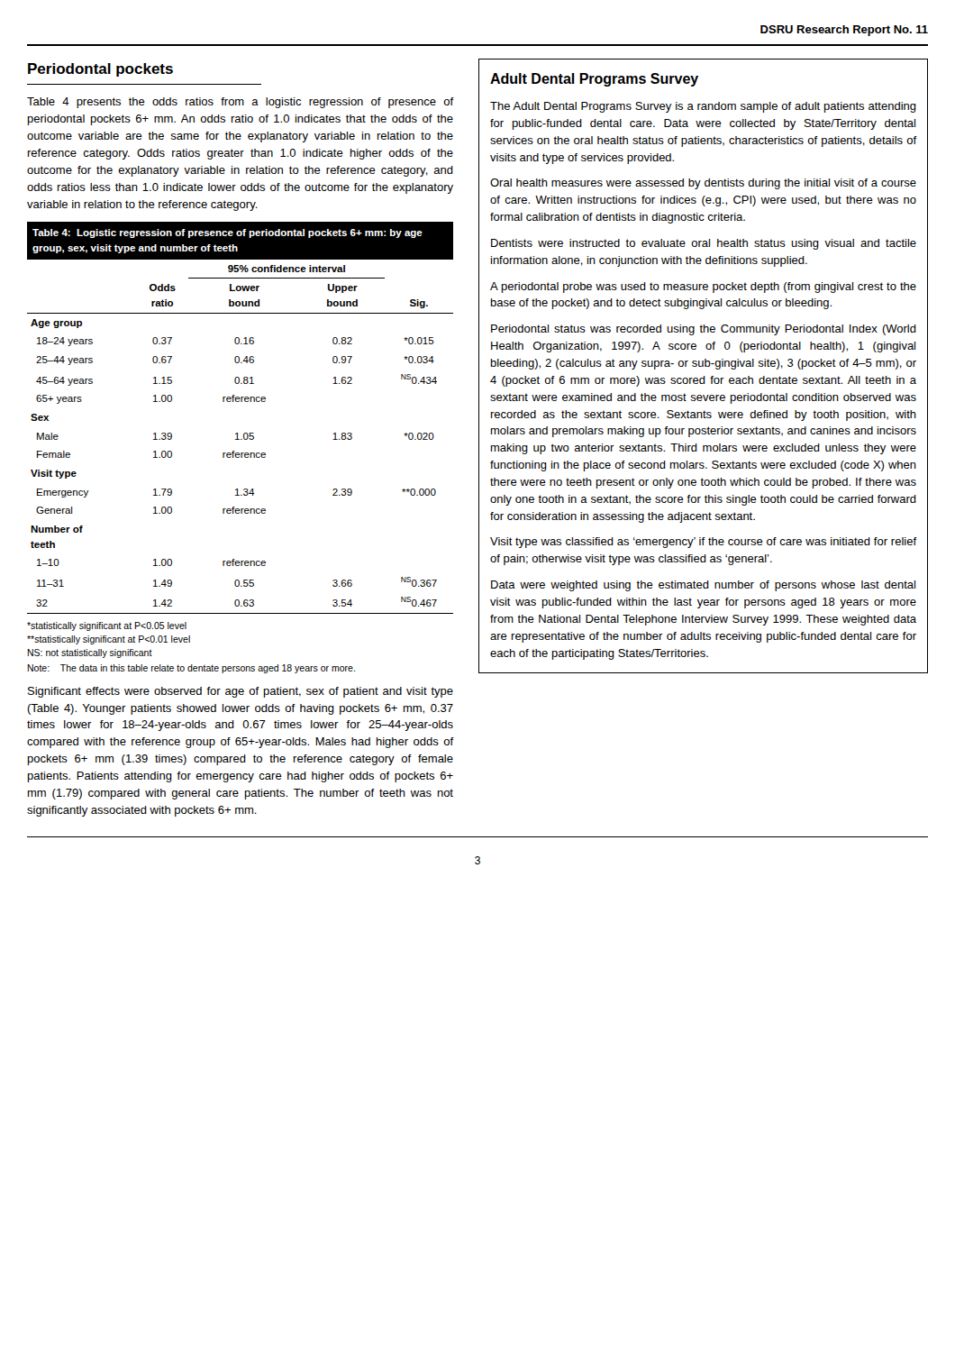DSRU Research Report No. 11
Periodontal pockets
Table 4 presents the odds ratios from a logistic regression of presence of periodontal pockets 6+ mm. An odds ratio of 1.0 indicates that the odds of the outcome variable are the same for the explanatory variable in relation to the reference category. Odds ratios greater than 1.0 indicate higher odds of the outcome for the explanatory variable in relation to the reference category, and odds ratios less than 1.0 indicate lower odds of the outcome for the explanatory variable in relation to the reference category.
Table 4: Logistic regression of presence of periodontal pockets 6+ mm: by age group, sex, visit type and number of teeth
| | | 95% confidence interval | |
| --- | --- | --- | --- |
| | Odds ratio | Lower bound | Upper bound | Sig. |
| Age group | | | | |
| 18–24 years | 0.37 | 0.16 | 0.82 | *0.015 |
| 25–44 years | 0.67 | 0.46 | 0.97 | *0.034 |
| 45–64 years | 1.15 | 0.81 | 1.62 | NS 0.434 |
| 65+ years | 1.00 | reference | | |
| Sex | | | | |
| Male | 1.39 | 1.05 | 1.83 | *0.020 |
| Female | 1.00 | reference | | |
| Visit type | | | | |
| Emergency | 1.79 | 1.34 | 2.39 | **0.000 |
| General | 1.00 | reference | | |
| Number of teeth | | | | |
| 1–10 | 1.00 | reference | | |
| 11–31 | 1.49 | 0.55 | 3.66 | NS 0.367 |
| 32 | 1.42 | 0.63 | 3.54 | NS 0.467 |
*statistically significant at P<0.05 level
**statistically significant at P<0.01 level
NS: not statistically significant
Note: The data in this table relate to dentate persons aged 18 years or more.
Significant effects were observed for age of patient, sex of patient and visit type (Table 4). Younger patients showed lower odds of having pockets 6+ mm, 0.37 times lower for 18–24-year-olds and 0.67 times lower for 25–44-year-olds compared with the reference group of 65+-year-olds. Males had higher odds of pockets 6+ mm (1.39 times) compared to the reference category of female patients. Patients attending for emergency care had higher odds of pockets 6+ mm (1.79) compared with general care patients. The number of teeth was not significantly associated with pockets 6+ mm.
Adult Dental Programs Survey
The Adult Dental Programs Survey is a random sample of adult patients attending for public-funded dental care. Data were collected by State/Territory dental services on the oral health status of patients, characteristics of patients, details of visits and type of services provided.
Oral health measures were assessed by dentists during the initial visit of a course of care. Written instructions for indices (e.g., CPI) were used, but there was no formal calibration of dentists in diagnostic criteria.
Dentists were instructed to evaluate oral health status using visual and tactile information alone, in conjunction with the definitions supplied.
A periodontal probe was used to measure pocket depth (from gingival crest to the base of the pocket) and to detect subgingival calculus or bleeding.
Periodontal status was recorded using the Community Periodontal Index (World Health Organization, 1997). A score of 0 (periodontal health), 1 (gingival bleeding), 2 (calculus at any supra- or sub-gingival site), 3 (pocket of 4–5 mm), or 4 (pocket of 6 mm or more) was scored for each dentate sextant. All teeth in a sextant were examined and the most severe periodontal condition observed was recorded as the sextant score. Sextants were defined by tooth position, with molars and premolars making up four posterior sextants, and canines and incisors making up two anterior sextants. Third molars were excluded unless they were functioning in the place of second molars. Sextants were excluded (code X) when there were no teeth present or only one tooth which could be probed. If there was only one tooth in a sextant, the score for this single tooth could be carried forward for consideration in assessing the adjacent sextant.
Visit type was classified as ‘emergency’ if the course of care was initiated for relief of pain; otherwise visit type was classified as ‘general’.
Data were weighted using the estimated number of persons whose last dental visit was public-funded within the last year for persons aged 18 years or more from the National Dental Telephone Interview Survey 1999. These weighted data are representative of the number of adults receiving public-funded dental care for each of the participating States/Territories.
3